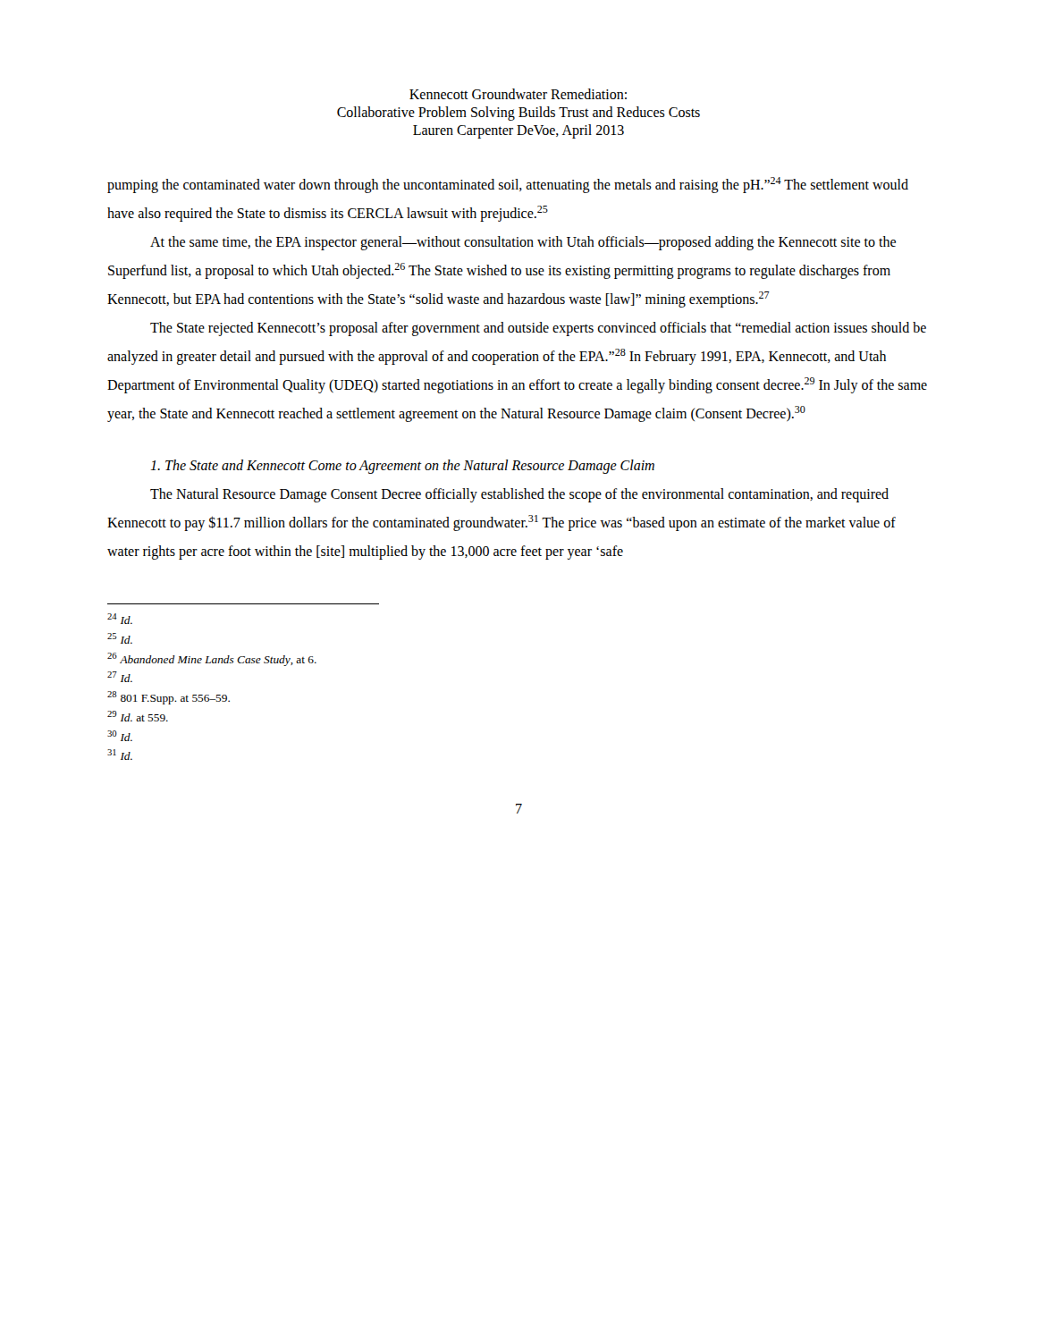Kennecott Groundwater Remediation:
Collaborative Problem Solving Builds Trust and Reduces Costs
Lauren Carpenter DeVoe, April 2013
pumping the contaminated water down through the uncontaminated soil, attenuating the metals and raising the pH.”24 The settlement would have also required the State to dismiss its CERCLA lawsuit with prejudice.25
At the same time, the EPA inspector general—without consultation with Utah officials—proposed adding the Kennecott site to the Superfund list, a proposal to which Utah objected.26 The State wished to use its existing permitting programs to regulate discharges from Kennecott, but EPA had contentions with the State’s “solid waste and hazardous waste [law]” mining exemptions.27
The State rejected Kennecott’s proposal after government and outside experts convinced officials that “remedial action issues should be analyzed in greater detail and pursued with the approval of and cooperation of the EPA.”28 In February 1991, EPA, Kennecott, and Utah Department of Environmental Quality (UDEQ) started negotiations in an effort to create a legally binding consent decree.29 In July of the same year, the State and Kennecott reached a settlement agreement on the Natural Resource Damage claim (Consent Decree).30
1. The State and Kennecott Come to Agreement on the Natural Resource Damage Claim
The Natural Resource Damage Consent Decree officially established the scope of the environmental contamination, and required Kennecott to pay $11.7 million dollars for the contaminated groundwater.31 The price was “based upon an estimate of the market value of water rights per acre foot within the [site] multiplied by the 13,000 acre feet per year ‘safe
24 Id.
25 Id.
26 Abandoned Mine Lands Case Study, at 6.
27 Id.
28801 F.Supp. at 556–59.
29 Id. at 559.
30 Id.
31 Id.
7